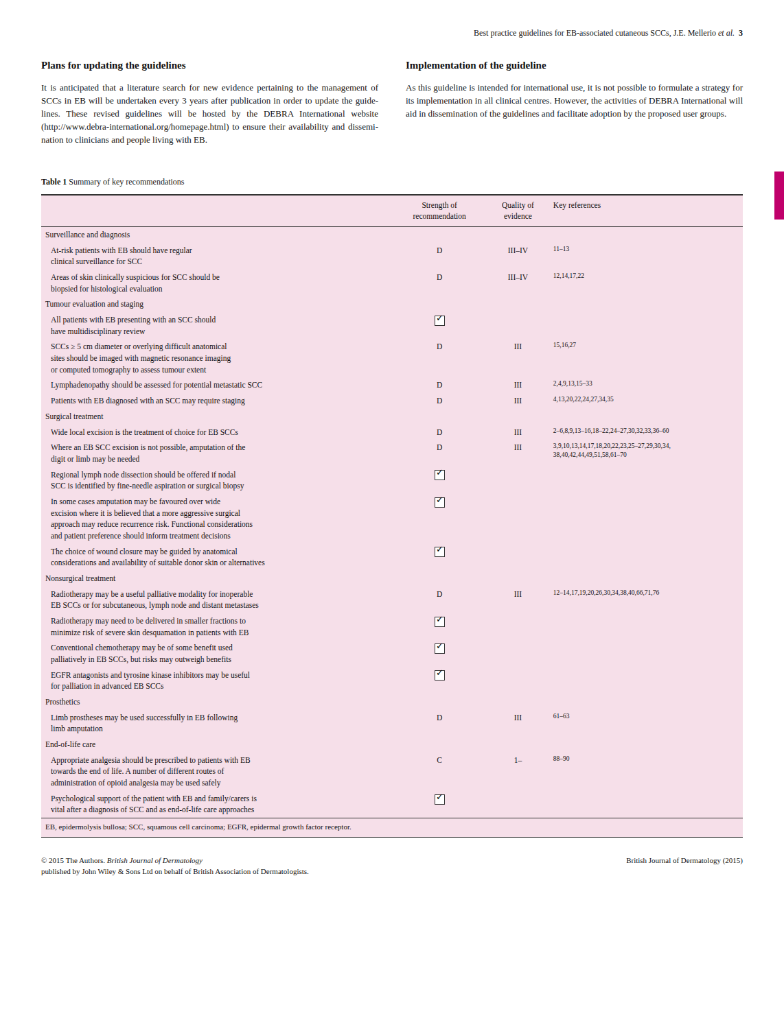Best practice guidelines for EB-associated cutaneous SCCs, J.E. Mellerio et al. 3
Plans for updating the guidelines
It is anticipated that a literature search for new evidence pertaining to the management of SCCs in EB will be undertaken every 3 years after publication in order to update the guidelines. These revised guidelines will be hosted by the DEBRA International website (http://www.debra-international.org/homepage.html) to ensure their availability and dissemination to clinicians and people living with EB.
Implementation of the guideline
As this guideline is intended for international use, it is not possible to formulate a strategy for its implementation in all clinical centres. However, the activities of DEBRA International will aid in dissemination of the guidelines and facilitate adoption by the proposed user groups.
Table 1 Summary of key recommendations
| | Strength of recommendation | Quality of evidence | Key references |
| --- | --- | --- | --- |
| Surveillance and diagnosis |
| At-risk patients with EB should have regular clinical surveillance for SCC | D | III–IV | 11–13 |
| Areas of skin clinically suspicious for SCC should be biopsied for histological evaluation | D | III–IV | 12,14,17,22 |
| Tumour evaluation and staging |
| All patients with EB presenting with an SCC should have multidisciplinary review | | | |
| SCCs ≥ 5 cm diameter or overlying difficult anatomical sites should be imaged with magnetic resonance imaging or computed tomography to assess tumour extent | D | III | 15,16,27 |
| Lymphadenopathy should be assessed for potential metastatic SCC | D | III | 2,4,9,13,15–33 |
| Patients with EB diagnosed with an SCC may require staging | D | III | 4,13,20,22,24,27,34,35 |
| Surgical treatment |
| Wide local excision is the treatment of choice for EB SCCs | D | III | 2–6,8,9,13–16,18–22,24–27,30,32,33,36–60 |
| Where an EB SCC excision is not possible, amputation of the digit or limb may be needed | D | III | 3,9,10,13,14,17,18,20,22,23,25–27,29,30,34, 38,40,42,44,49,51,58,61–70 |
| Regional lymph node dissection should be offered if nodal SCC is identified by fine-needle aspiration or surgical biopsy | | | |
| In some cases amputation may be favoured over wide excision where it is believed that a more aggressive surgical approach may reduce recurrence risk. Functional considerations and patient preference should inform treatment decisions | | | |
| The choice of wound closure may be guided by anatomical considerations and availability of suitable donor skin or alternatives | | | |
| Nonsurgical treatment |
| Radiotherapy may be a useful palliative modality for inoperable EB SCCs or for subcutaneous, lymph node and distant metastases | D | III | 12–14,17,19,20,26,30,34,38,40,66,71,76 |
| Radiotherapy may need to be delivered in smaller fractions to minimize risk of severe skin desquamation in patients with EB | | | |
| Conventional chemotherapy may be of some benefit used palliatively in EB SCCs, but risks may outweigh benefits | | | |
| EGFR antagonists and tyrosine kinase inhibitors may be useful for palliation in advanced EB SCCs | | | |
| Prosthetics |
| Limb prostheses may be used successfully in EB following limb amputation | D | III | 61–63 |
| End-of-life care |
| Appropriate analgesia should be prescribed to patients with EB towards the end of life. A number of different routes of administration of opioid analgesia may be used safely | C | 1– | 88–90 |
| Psychological support of the patient with EB and family/carers is vital after a diagnosis of SCC and as end-of-life care approaches | | | |
EB, epidermolysis bullosa; SCC, squamous cell carcinoma; EGFR, epidermal growth factor receptor.
© 2015 The Authors. British Journal of Dermatology
published by John Wiley & Sons Ltd on behalf of British Association of Dermatologists.
British Journal of Dermatology (2015)